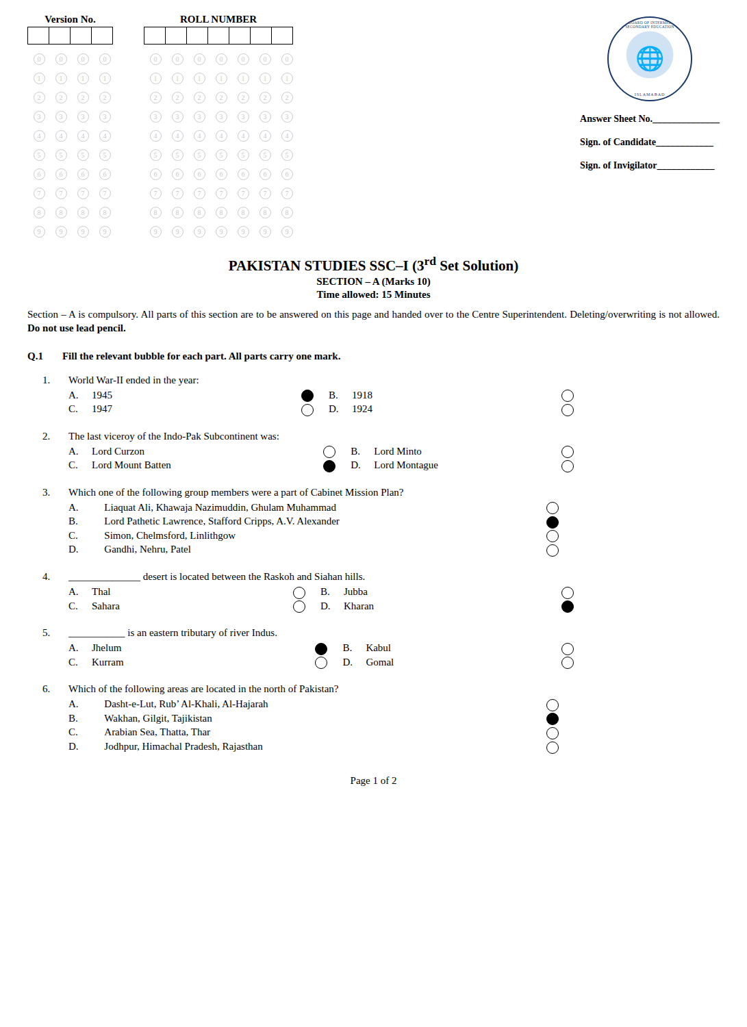Version No.
| 0 | 0 | 0 | 0 |
| 1 | 1 | 1 | 1 |
| 2 | 2 | 2 | 2 |
| 3 | 3 | 3 | 3 |
| 4 | 4 | 4 | 4 |
| 5 | 5 | 5 | 5 |
| 6 | 6 | 6 | 6 |
| 7 | 7 | 7 | 7 |
| 8 | 8 | 8 | 8 |
| 9 | 9 | 9 | 9 |
ROLL NUMBER
| 0 | 0 | 0 | 0 | 0 | 0 | 0 |
| 1 | 1 | 1 | 1 | 1 | 1 | 1 |
| 2 | 2 | 2 | 2 | 2 | 2 | 2 |
| 3 | 3 | 3 | 3 | 3 | 3 | 3 |
| 4 | 4 | 4 | 4 | 4 | 4 | 4 |
| 5 | 5 | 5 | 5 | 5 | 5 | 5 |
| 6 | 6 | 6 | 6 | 6 | 6 | 6 |
| 7 | 7 | 7 | 7 | 7 | 7 | 7 |
| 8 | 8 | 8 | 8 | 8 | 8 | 8 |
| 9 | 9 | 9 | 9 | 9 | 9 | 9 |
FEDERAL BOARD OF INTERMEDIATE AND SECONDARY EDUCATION
🌐
ISLAMABAD
Answer Sheet No.______________
Sign. of Candidate____________
Sign. of Invigilator____________
PAKISTAN STUDIES SSC–I (3rd Set Solution)
SECTION – A (Marks 10)
Time allowed: 15 Minutes
Section – A is compulsory. All parts of this section are to be answered on this page and handed over to the Centre Superintendent. Deleting/overwriting is not allowed. Do not use lead pencil.
Q.1 Fill the relevant bubble for each part. All parts carry one mark.
World War-II ended in the year:
| A. | 1945 | | B. | 1918 | |
| C. | 1947 | | D. | 1924 | |
The last viceroy of the Indo-Pak Subcontinent was:
| A. | Lord Curzon | | B. | Lord Minto | |
| C. | Lord Mount Batten | | D. | Lord Montague | |
Which one of the following group members were a part of Cabinet Mission Plan?
| A. | Liaquat Ali, Khawaja Nazimuddin, Ghulam Muhammad | |
| B. | Lord Pathetic Lawrence, Stafford Cripps, A.V. Alexander | |
| C. | Simon, Chelmsford, Linlithgow | |
| D. | Gandhi, Nehru, Patel | |
______________ desert is located between the Raskoh and Siahan hills.
| A. | Thal | | B. | Jubba | |
| C. | Sahara | | D. | Kharan | |
___________ is an eastern tributary of river Indus.
| A. | Jhelum | | B. | Kabul | |
| C. | Kurram | | D. | Gomal | |
Which of the following areas are located in the north of Pakistan?
| A. | Dasht-e-Lut, Rub’ Al-Khali, Al-Hajarah | |
| B. | Wakhan, Gilgit, Tajikistan | |
| C. | Arabian Sea, Thatta, Thar | |
| D. | Jodhpur, Himachal Pradesh, Rajasthan | |
Page 1 of 2